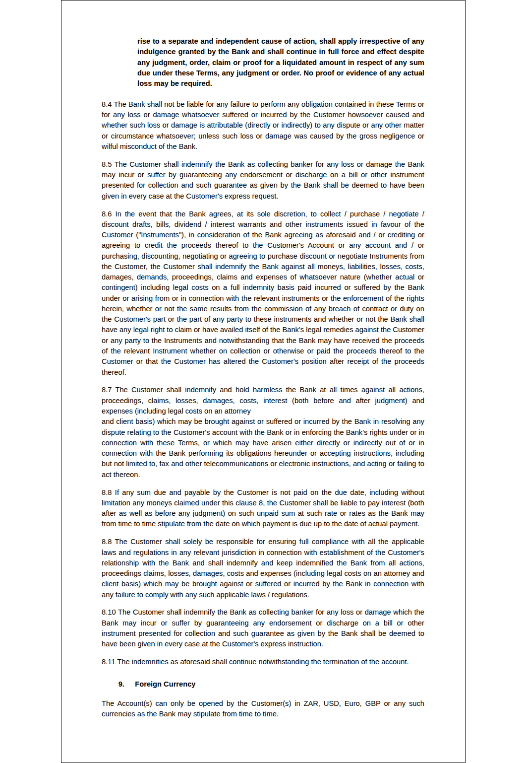rise to a separate and independent cause of action, shall apply irrespective of any indulgence granted by the Bank and shall continue in full force and effect despite any judgment, order, claim or proof for a liquidated amount in respect of any sum due under these Terms, any judgment or order. No proof or evidence of any actual loss may be required.
8.4 The Bank shall not be liable for any failure to perform any obligation contained in these Terms or for any loss or damage whatsoever suffered or incurred by the Customer howsoever caused and whether such loss or damage is attributable (directly or indirectly) to any dispute or any other matter or circumstance whatsoever; unless such loss or damage was caused by the gross negligence or wilful misconduct of the Bank.
8.5 The Customer shall indemnify the Bank as collecting banker for any loss or damage the Bank may incur or suffer by guaranteeing any endorsement or discharge on a bill or other instrument presented for collection and such guarantee as given by the Bank shall be deemed to have been given in every case at the Customer's express request.
8.6 In the event that the Bank agrees, at its sole discretion, to collect / purchase / negotiate / discount drafts, bills, dividend / interest warrants and other instruments issued in favour of the Customer ("Instruments"), in consideration of the Bank agreeing as aforesaid and / or crediting or agreeing to credit the proceeds thereof to the Customer's Account or any account and / or purchasing, discounting, negotiating or agreeing to purchase discount or negotiate Instruments from the Customer, the Customer shall indemnify the Bank against all moneys, liabilities, losses, costs, damages, demands, proceedings, claims and expenses of whatsoever nature (whether actual or contingent) including legal costs on a full indemnity basis paid incurred or suffered by the Bank under or arising from or in connection with the relevant instruments or the enforcement of the rights herein, whether or not the same results from the commission of any breach of contract or duty on the Customer's part or the part of any party to these instruments and whether or not the Bank shall have any legal right to claim or have availed itself of the Bank's legal remedies against the Customer or any party to the Instruments and notwithstanding that the Bank may have received the proceeds of the relevant Instrument whether on collection or otherwise or paid the proceeds thereof to the Customer or that the Customer has altered the Customer's position after receipt of the proceeds thereof.
8.7 The Customer shall indemnify and hold harmless the Bank at all times against all actions, proceedings, claims, losses, damages, costs, interest (both before and after judgment) and expenses (including legal costs on an attorney
and client basis) which may be brought against or suffered or incurred by the Bank in resolving any dispute relating to the Customer's account with the Bank or in enforcing the Bank's rights under or in connection with these Terms, or which may have arisen either directly or indirectly out of or in connection with the Bank performing its obligations hereunder or accepting instructions, including but not limited to, fax and other telecommunications or electronic instructions, and acting or failing to act thereon.
8.8 If any sum due and payable by the Customer is not paid on the due date, including without limitation any moneys claimed under this clause 8, the Customer shall be liable to pay interest (both after as well as before any judgment) on such unpaid sum at such rate or rates as the Bank may from time to time stipulate from the date on which payment is due up to the date of actual payment.
8.8 The Customer shall solely be responsible for ensuring full compliance with all the applicable laws and regulations in any relevant jurisdiction in connection with establishment of the Customer's relationship with the Bank and shall indemnify and keep indemnified the Bank from all actions, proceedings claims, losses, damages, costs and expenses (including legal costs on an attorney and client basis) which may be brought against or suffered or incurred by the Bank in connection with any failure to comply with any such applicable laws / regulations.
8.10 The Customer shall indemnify the Bank as collecting banker for any loss or damage which the Bank may incur or suffer by guaranteeing any endorsement or discharge on a bill or other instrument presented for collection and such guarantee as given by the Bank shall be deemed to have been given in every case at the Customer's express instruction.
8.11 The indemnities as aforesaid shall continue notwithstanding the termination of the account.
9. Foreign Currency
The Account(s) can only be opened by the Customer(s) in ZAR, USD, Euro, GBP or any such currencies as the Bank may stipulate from time to time.